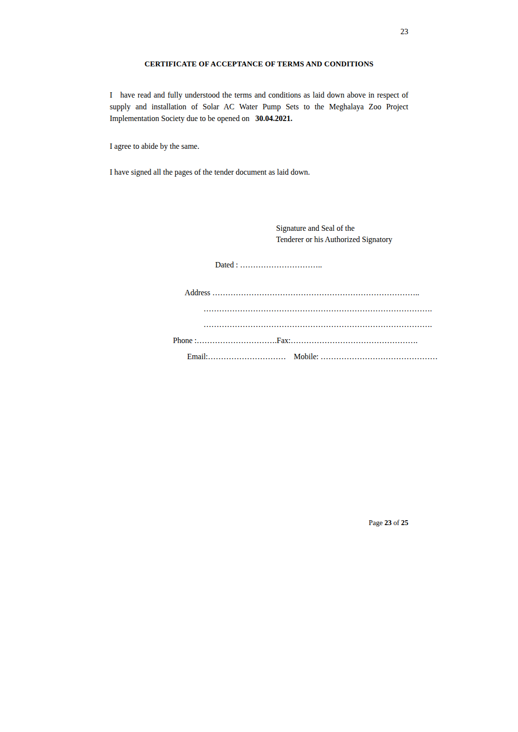23
CERTIFICATE OF ACCEPTANCE OF TERMS AND CONDITIONS
I have read and fully understood the terms and conditions as laid down above in respect of supply and installation of Solar AC Water Pump Sets to the Meghalaya Zoo Project Implementation Society due to be opened on 30.04.2021.
I agree to abide by the same.
I have signed all the pages of the tender document as laid down.
Signature and Seal of the
Tenderer or his Authorized Signatory
Dated : …………………………..
Address …………………………………………………………………….. ……………………………………………………………………………. ……………………………………………………………………………. Phone :………………………….Fax:…………………………………………. Email:………………………… Mobile: ………………………………………
Page 23 of 25